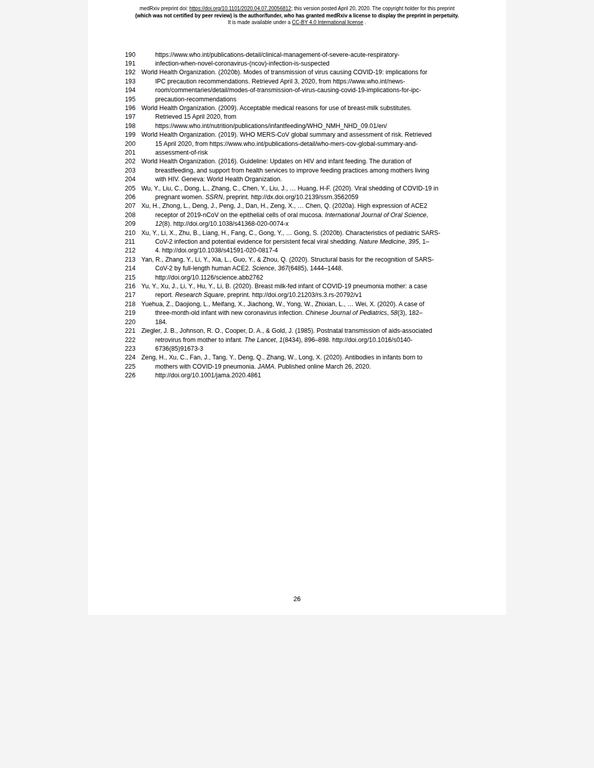medRxiv preprint doi: https://doi.org/10.1101/2020.04.07.20056812; this version posted April 20, 2020. The copyright holder for this preprint
(which was not certified by peer review) is the author/funder, who has granted medRxiv a license to display the preprint in perpetuity.
It is made available under a CC-BY 4.0 International license .
190 https://www.who.int/publications-detail/clinical-management-of-severe-acute-respiratory-
191 infection-when-novel-coronavirus-(ncov)-infection-is-suspected
192 World Health Organization. (2020b). Modes of transmission of virus causing COVID-19: implications for
193 IPC precaution recommendations. Retrieved April 3, 2020, from https://www.who.int/news-
194 room/commentaries/detail/modes-of-transmission-of-virus-causing-covid-19-implications-for-ipc-
195 precaution-recommendations
196 World Health Organization. (2009). Acceptable medical reasons for use of breast-milk substitutes.
197 Retrieved 15 April 2020, from
198 https://www.who.int/nutrition/publications/infantfeeding/WHO_NMH_NHD_09.01/en/
199 World Health Organization. (2019). WHO MERS-CoV global summary and assessment of risk. Retrieved
20015 April 2020, from https://www.who.int/publications-detail/who-mers-cov-global-summary-and-
201 assessment-of-risk
202 World Health Organization. (2016). Guideline: Updates on HIV and infant feeding. The duration of
203 breastfeeding, and support from health services to improve feeding practices among mothers living
204 with HIV. Geneva: World Health Organization.
205 Wu, Y., Liu, C., Dong, L., Zhang, C., Chen, Y., Liu, J., … Huang, H-F. (2020). Viral shedding of COVID-19 in
206 pregnant women. SSRN, preprint. http://dx.doi.org/10.2139/ssrn.3562059
207 Xu, H., Zhong, L., Deng, J., Peng, J., Dan, H., Zeng, X., … Chen, Q. (2020a). High expression of ACE2
208 receptor of 2019-nCoV on the epithelial cells of oral mucosa. International Journal of Oral Science,
20912(8). http://doi.org/10.1038/s41368-020-0074-x
210 Xu, Y., Li, X., Zhu, B., Liang, H., Fang, C., Gong, Y., … Gong, S. (2020b). Characteristics of pediatric SARS-
211 CoV-2 infection and potential evidence for persistent fecal viral shedding. Nature Medicine, 395, 1–
2124. http://doi.org/10.1038/s41591-020-0817-4
213 Yan, R., Zhang, Y., Li, Y., Xia, L., Guo, Y., & Zhou, Q. (2020). Structural basis for the recognition of SARS-
214 CoV-2 by full-length human ACE2. Science, 367(6485), 1444–1448.
215 http://doi.org/10.1126/science.abb2762
216 Yu, Y., Xu, J., Li, Y., Hu, Y., Li, B. (2020). Breast milk-fed infant of COVID-19 pneumonia mother: a case
217 report. Research Square, preprint. http://doi.org/10.21203/rs.3.rs-20792/v1
218 Yuehua, Z., Daojiong, L., Meifang, X., Jiachong, W., Yong, W., Zhixian, L., … Wei, X. (2020). A case of
219 three-month-old infant with new coronavirus infection. Chinese Journal of Pediatrics, 58(3), 182–
220184.
221 Ziegler, J. B., Johnson, R. O., Cooper, D. A., & Gold, J. (1985). Postnatal transmission of aids-associated
222 retrovirus from mother to infant. The Lancet, 1(8434), 896–898. http://doi.org/10.1016/s0140-
2236736(85)91673-3
224 Zeng, H., Xu, C., Fan, J., Tang, Y., Deng, Q., Zhang, W., Long, X. (2020). Antibodies in infants born to
225 mothers with COVID-19 pneumonia. JAMA. Published online March 26, 2020.
226 http://doi.org/10.1001/jama.2020.4861
26